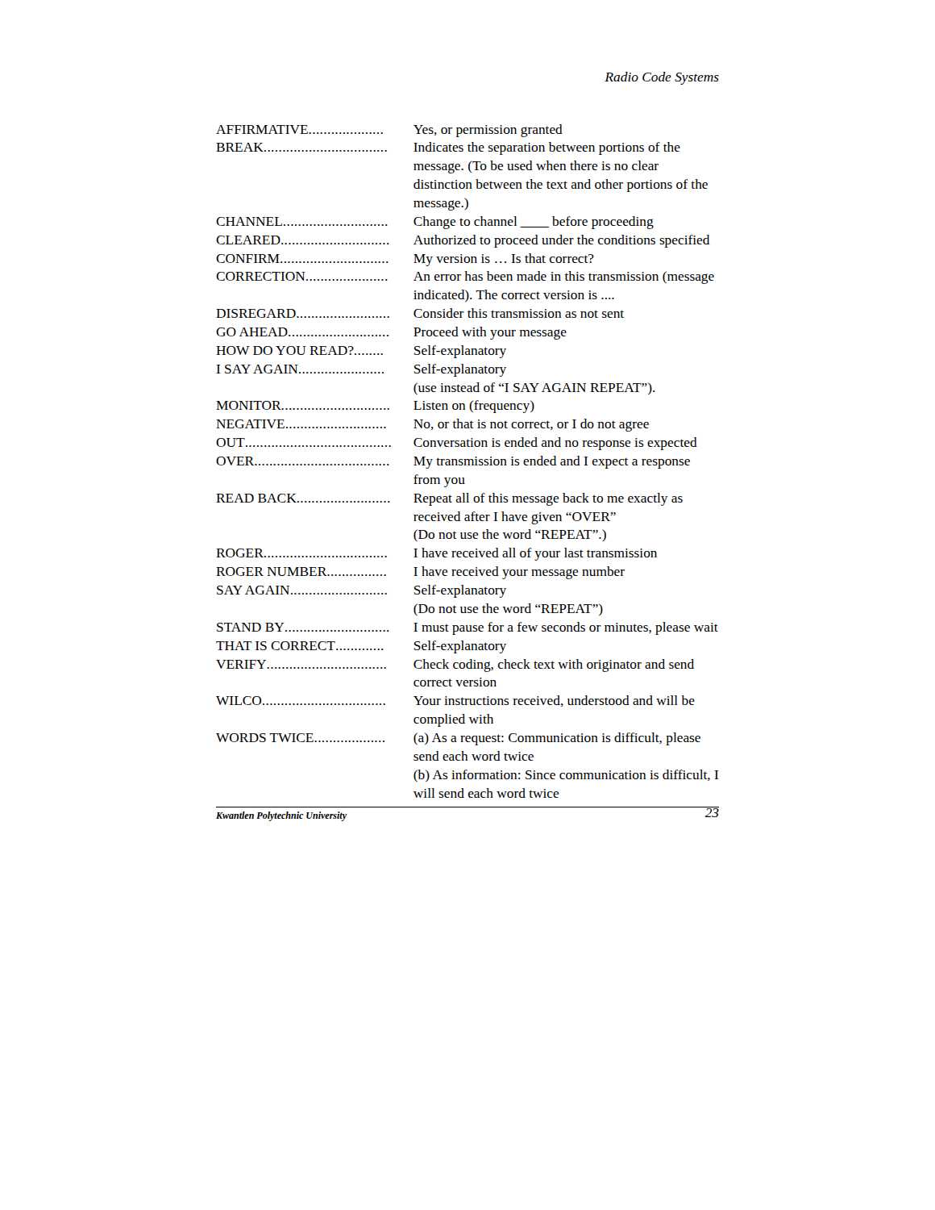Radio Code Systems
AFFIRMATIVE....................
Yes, or permission granted
BREAK.................................
Indicates the separation between portions of the message. (To be used when there is no clear distinction between the text and other portions of the message.)
CHANNEL............................
Change to channel ____ before proceeding
CLEARED.............................
Authorized to proceed under the conditions specified
CONFIRM.............................
My version is … Is that correct?
CORRECTION......................
An error has been made in this transmission (message indicated). The correct version is ....
DISREGARD.........................
Consider this transmission as not sent
GO AHEAD...........................
Proceed with your message
HOW DO YOU READ?........
Self-explanatory
I SAY AGAIN.......................
Self-explanatory
(use instead of “I SAY AGAIN REPEAT”).
MONITOR.............................
Listen on (frequency)
NEGATIVE...........................
No, or that is not correct, or I do not agree
OUT.......................................
Conversation is ended and no response is expected
OVER....................................
My transmission is ended and I expect a response from you
READ BACK.........................
Repeat all of this message back to me exactly as received after I have given “OVER”
(Do not use the word “REPEAT”.)
ROGER.................................
I have received all of your last transmission
ROGER NUMBER................
I have received your message number
SAY AGAIN..........................
Self-explanatory
(Do not use the word “REPEAT”)
STAND BY............................
I must pause for a few seconds or minutes, please wait
THAT IS CORRECT.............
Self-explanatory
VERIFY................................
Check coding, check text with originator and send correct version
WILCO.................................
Your instructions received, understood and will be complied with
WORDS TWICE...................
(a) As a request: Communication is difficult, please send each word twice
(b) As information: Since communication is difficult, I will send each word twice
23 Kwantlen Polytechnic University